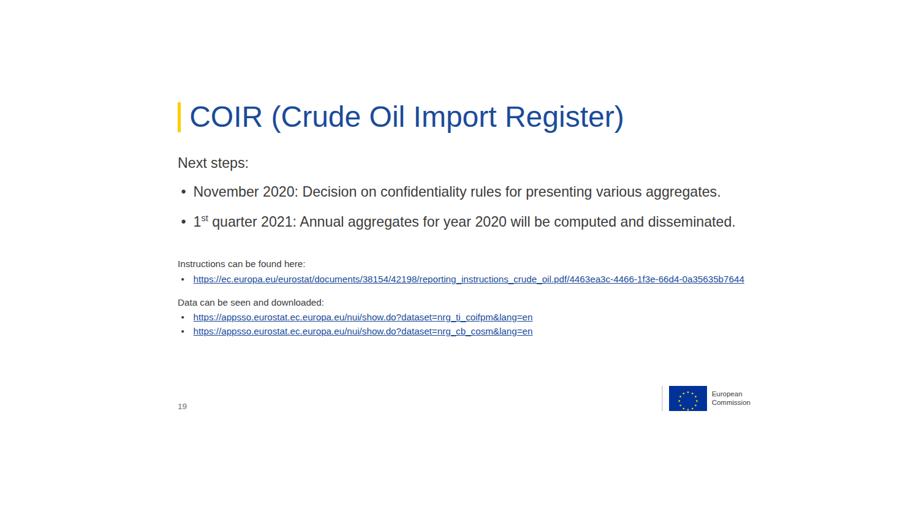COIR (Crude Oil Import Register)
Next steps:
November 2020: Decision on confidentiality rules for presenting various aggregates.
1st quarter 2021: Annual aggregates for year 2020 will be computed and disseminated.
Instructions can be found here:
https://ec.europa.eu/eurostat/documents/38154/42198/reporting_instructions_crude_oil.pdf/4463ea3c-4466-1f3e-66d4-0a35635b7644
Data can be seen and downloaded:
https://appsso.eurostat.ec.europa.eu/nui/show.do?dataset=nrg_ti_coifpm&lang=en
https://appsso.eurostat.ec.europa.eu/nui/show.do?dataset=nrg_cb_cosm&lang=en
19
European Commission